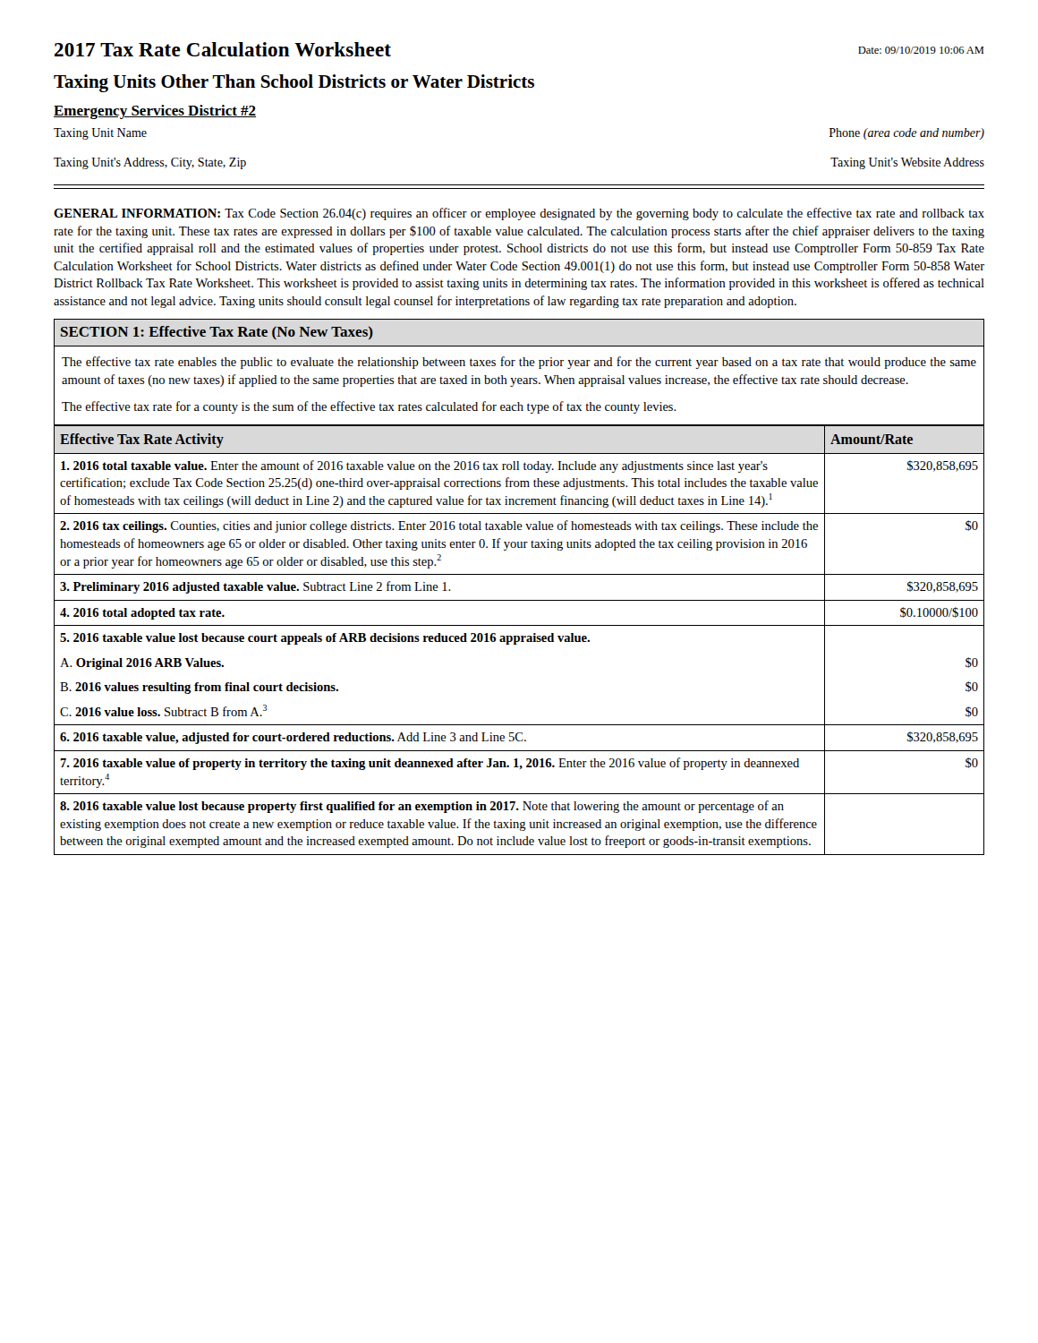2017 Tax Rate Calculation Worksheet
Date: 09/10/2019 10:06 AM
Taxing Units Other Than School Districts or Water Districts
Emergency Services District #2
Taxing Unit Name
Phone (area code and number)
Taxing Unit's Address, City, State, Zip
Taxing Unit's Website Address
GENERAL INFORMATION: Tax Code Section 26.04(c) requires an officer or employee designated by the governing body to calculate the effective tax rate and rollback tax rate for the taxing unit. These tax rates are expressed in dollars per $100 of taxable value calculated. The calculation process starts after the chief appraiser delivers to the taxing unit the certified appraisal roll and the estimated values of properties under protest. School districts do not use this form, but instead use Comptroller Form 50-859 Tax Rate Calculation Worksheet for School Districts. Water districts as defined under Water Code Section 49.001(1) do not use this form, but instead use Comptroller Form 50-858 Water District Rollback Tax Rate Worksheet. This worksheet is provided to assist taxing units in determining tax rates. The information provided in this worksheet is offered as technical assistance and not legal advice. Taxing units should consult legal counsel for interpretations of law regarding tax rate preparation and adoption.
SECTION 1: Effective Tax Rate (No New Taxes)
The effective tax rate enables the public to evaluate the relationship between taxes for the prior year and for the current year based on a tax rate that would produce the same amount of taxes (no new taxes) if applied to the same properties that are taxed in both years. When appraisal values increase, the effective tax rate should decrease.
The effective tax rate for a county is the sum of the effective tax rates calculated for each type of tax the county levies.
| Effective Tax Rate Activity | Amount/Rate |
| --- | --- |
| 1. 2016 total taxable value. Enter the amount of 2016 taxable value on the 2016 tax roll today. Include any adjustments since last year's certification; exclude Tax Code Section 25.25(d) one-third over-appraisal corrections from these adjustments. This total includes the taxable value of homesteads with tax ceilings (will deduct in Line 2) and the captured value for tax increment financing (will deduct taxes in Line 14). 1 | $320,858,695 |
| 2. 2016 tax ceilings. Counties, cities and junior college districts. Enter 2016 total taxable value of homesteads with tax ceilings. These include the homesteads of homeowners age 65 or older or disabled. Other taxing units enter 0. If your taxing units adopted the tax ceiling provision in 2016 or a prior year for homeowners age 65 or older or disabled, use this step. 2 | $0 |
| 3. Preliminary 2016 adjusted taxable value. Subtract Line 2 from Line 1. | $320,858,695 |
| 4. 2016 total adopted tax rate. | $0.10000/$100 |
| 5. 2016 taxable value lost because court appeals of ARB decisions reduced 2016 appraised value. A. Original 2016 ARB Values. B. 2016 values resulting from final court decisions. C. 2016 value loss. Subtract B from A. 3 | $0 $0 $0 |
| 6. 2016 taxable value, adjusted for court-ordered reductions. Add Line 3 and Line 5C. | $320,858,695 |
| 7. 2016 taxable value of property in territory the taxing unit deannexed after Jan. 1, 2016. Enter the 2016 value of property in deannexed territory. 4 | $0 |
| 8. 2016 taxable value lost because property first qualified for an exemption in 2017. Note that lowering the amount or percentage of an existing exemption does not create a new exemption or reduce taxable value. If the taxing unit increased an original exemption, use the difference between the original exempted amount and the increased exempted amount. Do not include value lost to freeport or goods-in-transit exemptions. | |